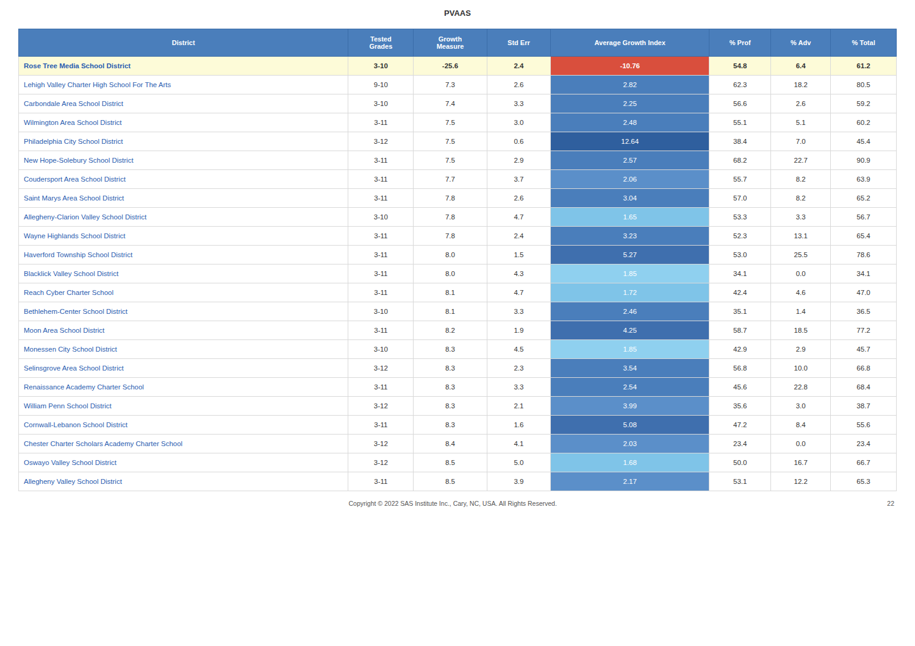PVAAS
| District | Tested Grades | Growth Measure | Std Err | Average Growth Index | % Prof | % Adv | % Total |
| --- | --- | --- | --- | --- | --- | --- | --- |
| Rose Tree Media School District | 3-10 | -25.6 | 2.4 | -10.76 | 54.8 | 6.4 | 61.2 |
| Lehigh Valley Charter High School For The Arts | 9-10 | 7.3 | 2.6 | 2.82 | 62.3 | 18.2 | 80.5 |
| Carbondale Area School District | 3-10 | 7.4 | 3.3 | 2.25 | 56.6 | 2.6 | 59.2 |
| Wilmington Area School District | 3-11 | 7.5 | 3.0 | 2.48 | 55.1 | 5.1 | 60.2 |
| Philadelphia City School District | 3-12 | 7.5 | 0.6 | 12.64 | 38.4 | 7.0 | 45.4 |
| New Hope-Solebury School District | 3-11 | 7.5 | 2.9 | 2.57 | 68.2 | 22.7 | 90.9 |
| Coudersport Area School District | 3-11 | 7.7 | 3.7 | 2.06 | 55.7 | 8.2 | 63.9 |
| Saint Marys Area School District | 3-11 | 7.8 | 2.6 | 3.04 | 57.0 | 8.2 | 65.2 |
| Allegheny-Clarion Valley School District | 3-10 | 7.8 | 4.7 | 1.65 | 53.3 | 3.3 | 56.7 |
| Wayne Highlands School District | 3-11 | 7.8 | 2.4 | 3.23 | 52.3 | 13.1 | 65.4 |
| Haverford Township School District | 3-11 | 8.0 | 1.5 | 5.27 | 53.0 | 25.5 | 78.6 |
| Blacklick Valley School District | 3-11 | 8.0 | 4.3 | 1.85 | 34.1 | 0.0 | 34.1 |
| Reach Cyber Charter School | 3-11 | 8.1 | 4.7 | 1.72 | 42.4 | 4.6 | 47.0 |
| Bethlehem-Center School District | 3-10 | 8.1 | 3.3 | 2.46 | 35.1 | 1.4 | 36.5 |
| Moon Area School District | 3-11 | 8.2 | 1.9 | 4.25 | 58.7 | 18.5 | 77.2 |
| Monessen City School District | 3-10 | 8.3 | 4.5 | 1.85 | 42.9 | 2.9 | 45.7 |
| Selinsgrove Area School District | 3-12 | 8.3 | 2.3 | 3.54 | 56.8 | 10.0 | 66.8 |
| Renaissance Academy Charter School | 3-11 | 8.3 | 3.3 | 2.54 | 45.6 | 22.8 | 68.4 |
| William Penn School District | 3-12 | 8.3 | 2.1 | 3.99 | 35.6 | 3.0 | 38.7 |
| Cornwall-Lebanon School District | 3-11 | 8.3 | 1.6 | 5.08 | 47.2 | 8.4 | 55.6 |
| Chester Charter Scholars Academy Charter School | 3-12 | 8.4 | 4.1 | 2.03 | 23.4 | 0.0 | 23.4 |
| Oswayo Valley School District | 3-12 | 8.5 | 5.0 | 1.68 | 50.0 | 16.7 | 66.7 |
| Allegheny Valley School District | 3-11 | 8.5 | 3.9 | 2.17 | 53.1 | 12.2 | 65.3 |
Copyright © 2022 SAS Institute Inc., Cary, NC, USA. All Rights Reserved. 22